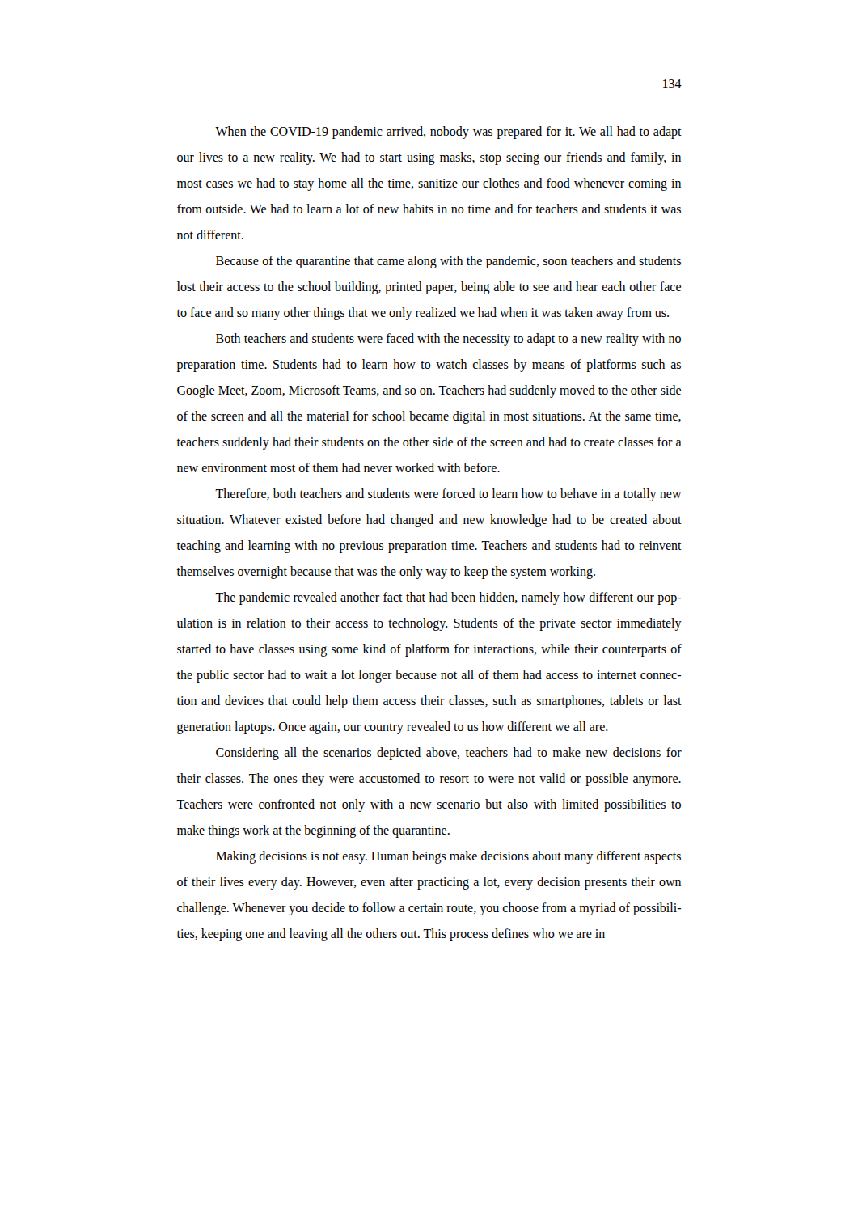134
When the COVID-19 pandemic arrived, nobody was prepared for it. We all had to adapt our lives to a new reality. We had to start using masks, stop seeing our friends and family, in most cases we had to stay home all the time, sanitize our clothes and food whenever coming in from outside. We had to learn a lot of new habits in no time and for teachers and students it was not different.
Because of the quarantine that came along with the pandemic, soon teachers and students lost their access to the school building, printed paper, being able to see and hear each other face to face and so many other things that we only realized we had when it was taken away from us.
Both teachers and students were faced with the necessity to adapt to a new reality with no preparation time. Students had to learn how to watch classes by means of platforms such as Google Meet, Zoom, Microsoft Teams, and so on. Teachers had suddenly moved to the other side of the screen and all the material for school became digital in most situations. At the same time, teachers suddenly had their students on the other side of the screen and had to create classes for a new environment most of them had never worked with before.
Therefore, both teachers and students were forced to learn how to behave in a totally new situation. Whatever existed before had changed and new knowledge had to be created about teaching and learning with no previous preparation time. Teachers and students had to reinvent themselves overnight because that was the only way to keep the system working.
The pandemic revealed another fact that had been hidden, namely how different our population is in relation to their access to technology. Students of the private sector immediately started to have classes using some kind of platform for interactions, while their counterparts of the public sector had to wait a lot longer because not all of them had access to internet connection and devices that could help them access their classes, such as smartphones, tablets or last generation laptops. Once again, our country revealed to us how different we all are.
Considering all the scenarios depicted above, teachers had to make new decisions for their classes. The ones they were accustomed to resort to were not valid or possible anymore. Teachers were confronted not only with a new scenario but also with limited possibilities to make things work at the beginning of the quarantine.
Making decisions is not easy. Human beings make decisions about many different aspects of their lives every day. However, even after practicing a lot, every decision presents their own challenge. Whenever you decide to follow a certain route, you choose from a myriad of possibilities, keeping one and leaving all the others out. This process defines who we are in